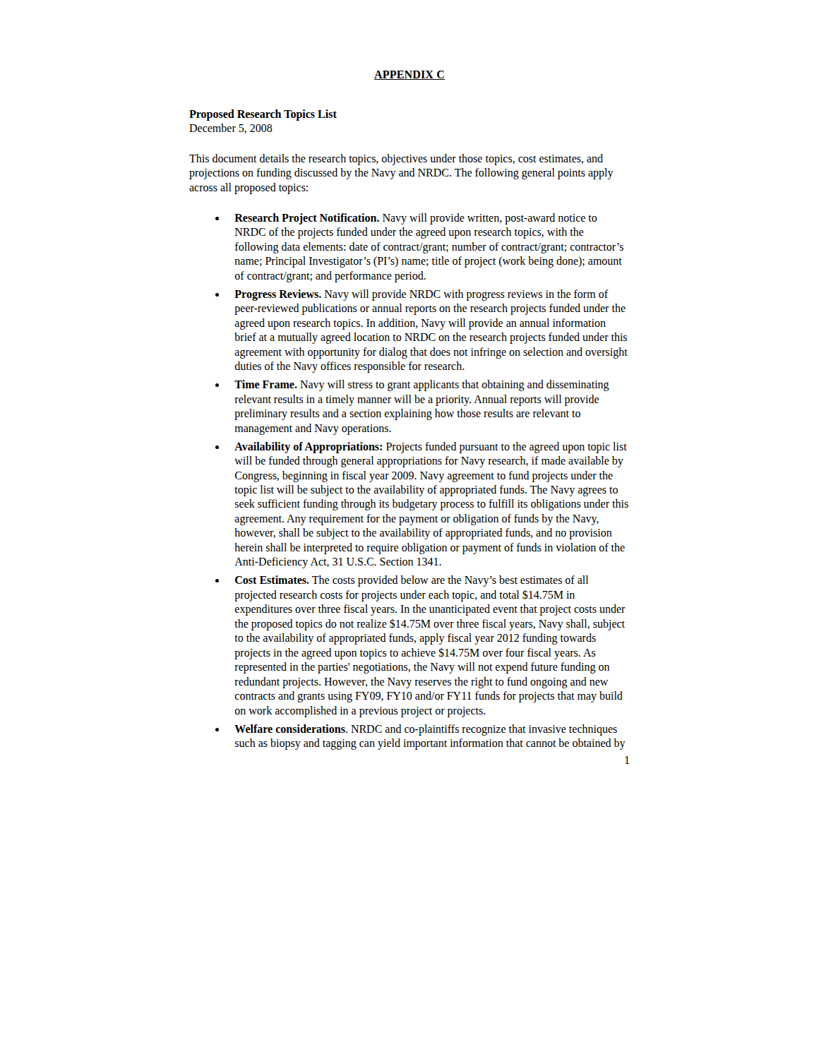APPENDIX C
Proposed Research Topics List
December 5, 2008
This document details the research topics, objectives under those topics, cost estimates, and projections on funding discussed by the Navy and NRDC. The following general points apply across all proposed topics:
Research Project Notification. Navy will provide written, post-award notice to NRDC of the projects funded under the agreed upon research topics, with the following data elements: date of contract/grant; number of contract/grant; contractor’s name; Principal Investigator’s (PI’s) name; title of project (work being done); amount of contract/grant; and performance period.
Progress Reviews. Navy will provide NRDC with progress reviews in the form of peer-reviewed publications or annual reports on the research projects funded under the agreed upon research topics. In addition, Navy will provide an annual information brief at a mutually agreed location to NRDC on the research projects funded under this agreement with opportunity for dialog that does not infringe on selection and oversight duties of the Navy offices responsible for research.
Time Frame. Navy will stress to grant applicants that obtaining and disseminating relevant results in a timely manner will be a priority. Annual reports will provide preliminary results and a section explaining how those results are relevant to management and Navy operations.
Availability of Appropriations: Projects funded pursuant to the agreed upon topic list will be funded through general appropriations for Navy research, if made available by Congress, beginning in fiscal year 2009. Navy agreement to fund projects under the topic list will be subject to the availability of appropriated funds. The Navy agrees to seek sufficient funding through its budgetary process to fulfill its obligations under this agreement. Any requirement for the payment or obligation of funds by the Navy, however, shall be subject to the availability of appropriated funds, and no provision herein shall be interpreted to require obligation or payment of funds in violation of the Anti-Deficiency Act, 31 U.S.C. Section 1341.
Cost Estimates. The costs provided below are the Navy’s best estimates of all projected research costs for projects under each topic, and total $14.75M in expenditures over three fiscal years. In the unanticipated event that project costs under the proposed topics do not realize $14.75M over three fiscal years, Navy shall, subject to the availability of appropriated funds, apply fiscal year 2012 funding towards projects in the agreed upon topics to achieve $14.75M over four fiscal years. As represented in the parties' negotiations, the Navy will not expend future funding on redundant projects. However, the Navy reserves the right to fund ongoing and new contracts and grants using FY09, FY10 and/or FY11 funds for projects that may build on work accomplished in a previous project or projects.
Welfare considerations. NRDC and co-plaintiffs recognize that invasive techniques such as biopsy and tagging can yield important information that cannot be obtained by
1